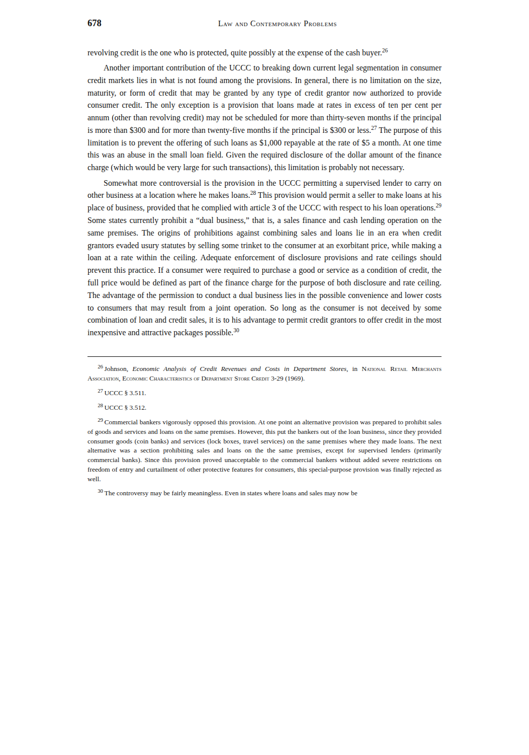678 Law and Contemporary Problems
revolving credit is the one who is protected, quite possibly at the expense of the cash buyer.26
Another important contribution of the UCCC to breaking down current legal segmentation in consumer credit markets lies in what is not found among the provisions. In general, there is no limitation on the size, maturity, or form of credit that may be granted by any type of credit grantor now authorized to provide consumer credit. The only exception is a provision that loans made at rates in excess of ten per cent per annum (other than revolving credit) may not be scheduled for more than thirty-seven months if the principal is more than $300 and for more than twenty-five months if the principal is $300 or less.27 The purpose of this limitation is to prevent the offering of such loans as $1,000 repayable at the rate of $5 a month. At one time this was an abuse in the small loan field. Given the required disclosure of the dollar amount of the finance charge (which would be very large for such transactions), this limitation is probably not necessary.
Somewhat more controversial is the provision in the UCCC permitting a supervised lender to carry on other business at a location where he makes loans.28 This provision would permit a seller to make loans at his place of business, provided that he complied with article 3 of the UCCC with respect to his loan operations.29 Some states currently prohibit a “dual business,” that is, a sales finance and cash lending operation on the same premises. The origins of prohibitions against combining sales and loans lie in an era when credit grantors evaded usury statutes by selling some trinket to the consumer at an exorbitant price, while making a loan at a rate within the ceiling. Adequate enforcement of disclosure provisions and rate ceilings should prevent this practice. If a consumer were required to purchase a good or service as a condition of credit, the full price would be defined as part of the finance charge for the purpose of both disclosure and rate ceiling. The advantage of the permission to conduct a dual business lies in the possible convenience and lower costs to consumers that may result from a joint operation. So long as the consumer is not deceived by some combination of loan and credit sales, it is to his advantage to permit credit grantors to offer credit in the most inexpensive and attractive packages possible.30
26 Johnson, Economic Analysis of Credit Revenues and Costs in Department Stores, in National Retail Merchants Association, Economic Characteristics of Department Store Credit 3-29 (1969).
27 UCCC § 3.511.
28 UCCC § 3.512.
29 Commercial bankers vigorously opposed this provision. At one point an alternative provision was prepared to prohibit sales of goods and services and loans on the same premises. However, this put the bankers out of the loan business, since they provided consumer goods (coin banks) and services (lock boxes, travel services) on the same premises where they made loans. The next alternative was a section prohibiting sales and loans on the the same premises, except for supervised lenders (primarily commercial banks). Since this provision proved unacceptable to the commercial bankers without added severe restrictions on freedom of entry and curtailment of other protective features for consumers, this special-purpose provision was finally rejected as well.
30 The controversy may be fairly meaningless. Even in states where loans and sales may now be